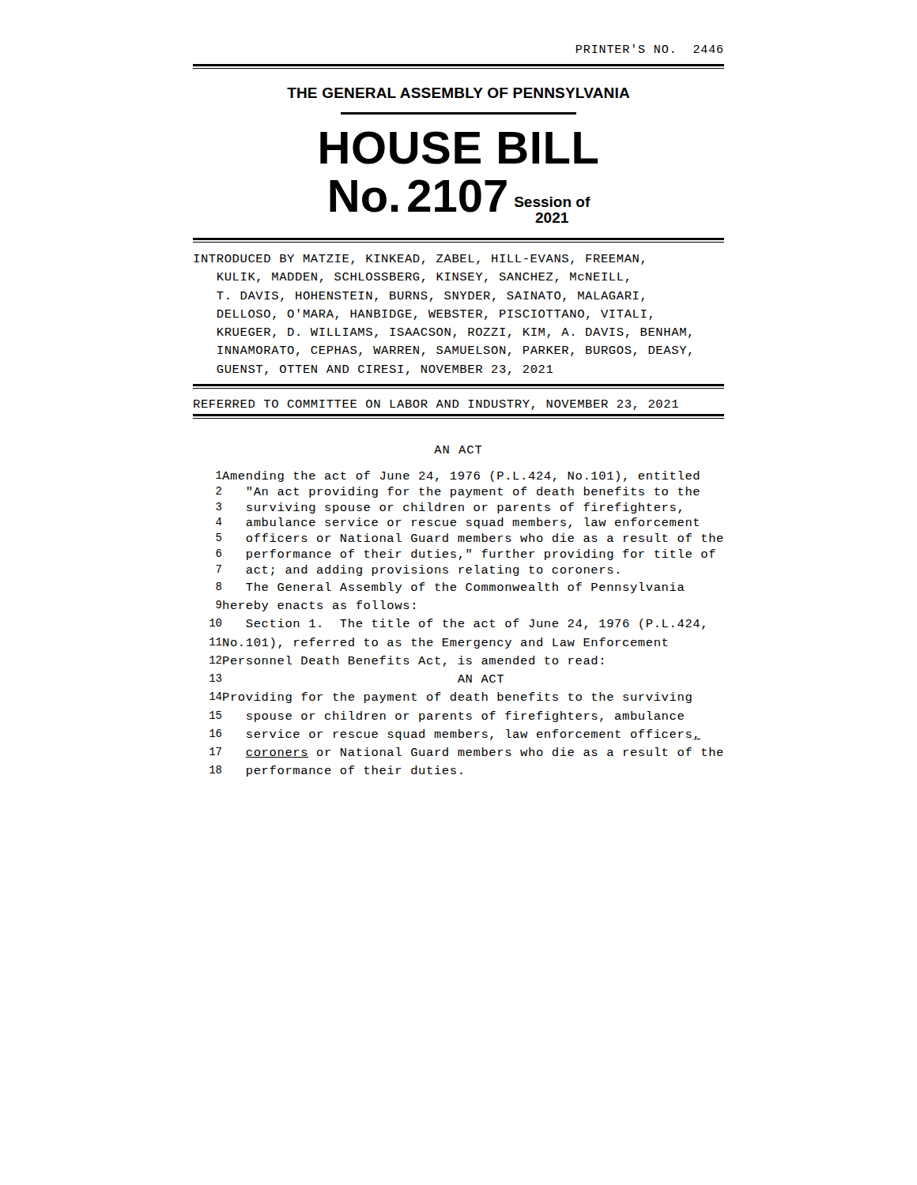PRINTER'S NO. 2446
THE GENERAL ASSEMBLY OF PENNSYLVANIA
HOUSE BILL
No. 2107 Session of 2021
INTRODUCED BY MATZIE, KINKEAD, ZABEL, HILL-EVANS, FREEMAN, KULIK, MADDEN, SCHLOSSBERG, KINSEY, SANCHEZ, McNEILL, T. DAVIS, HOHENSTEIN, BURNS, SNYDER, SAINATO, MALAGARI, DELLOSO, O'MARA, HANBIDGE, WEBSTER, PISCIOTTANO, VITALI, KRUEGER, D. WILLIAMS, ISAACSON, ROZZI, KIM, A. DAVIS, BENHAM, INNAMORATO, CEPHAS, WARREN, SAMUELSON, PARKER, BURGOS, DEASY, GUENST, OTTEN AND CIRESI, NOVEMBER 23, 2021
REFERRED TO COMMITTEE ON LABOR AND INDUSTRY, NOVEMBER 23, 2021
AN ACT
| 1 | Amending the act of June 24, 1976 (P.L.424, No.101), entitled |
| 2 | "An act providing for the payment of death benefits to the |
| 3 | surviving spouse or children or parents of firefighters, |
| 4 | ambulance service or rescue squad members, law enforcement |
| 5 | officers or National Guard members who die as a result of the |
| 6 | performance of their duties," further providing for title of |
| 7 | act; and adding provisions relating to coroners. |
| 8 | The General Assembly of the Commonwealth of Pennsylvania |
| 9 | hereby enacts as follows: |
| 10 | Section 1. The title of the act of June 24, 1976 (P.L.424, |
| 11 | No.101), referred to as the Emergency and Law Enforcement |
| 12 | Personnel Death Benefits Act, is amended to read: |
| 13 | AN ACT |
| 14 | Providing for the payment of death benefits to the surviving |
| 15 | spouse or children or parents of firefighters, ambulance |
| 16 | service or rescue squad members, law enforcement officers , |
| 17 | coroners or National Guard members who die as a result of the |
| 18 | performance of their duties. |